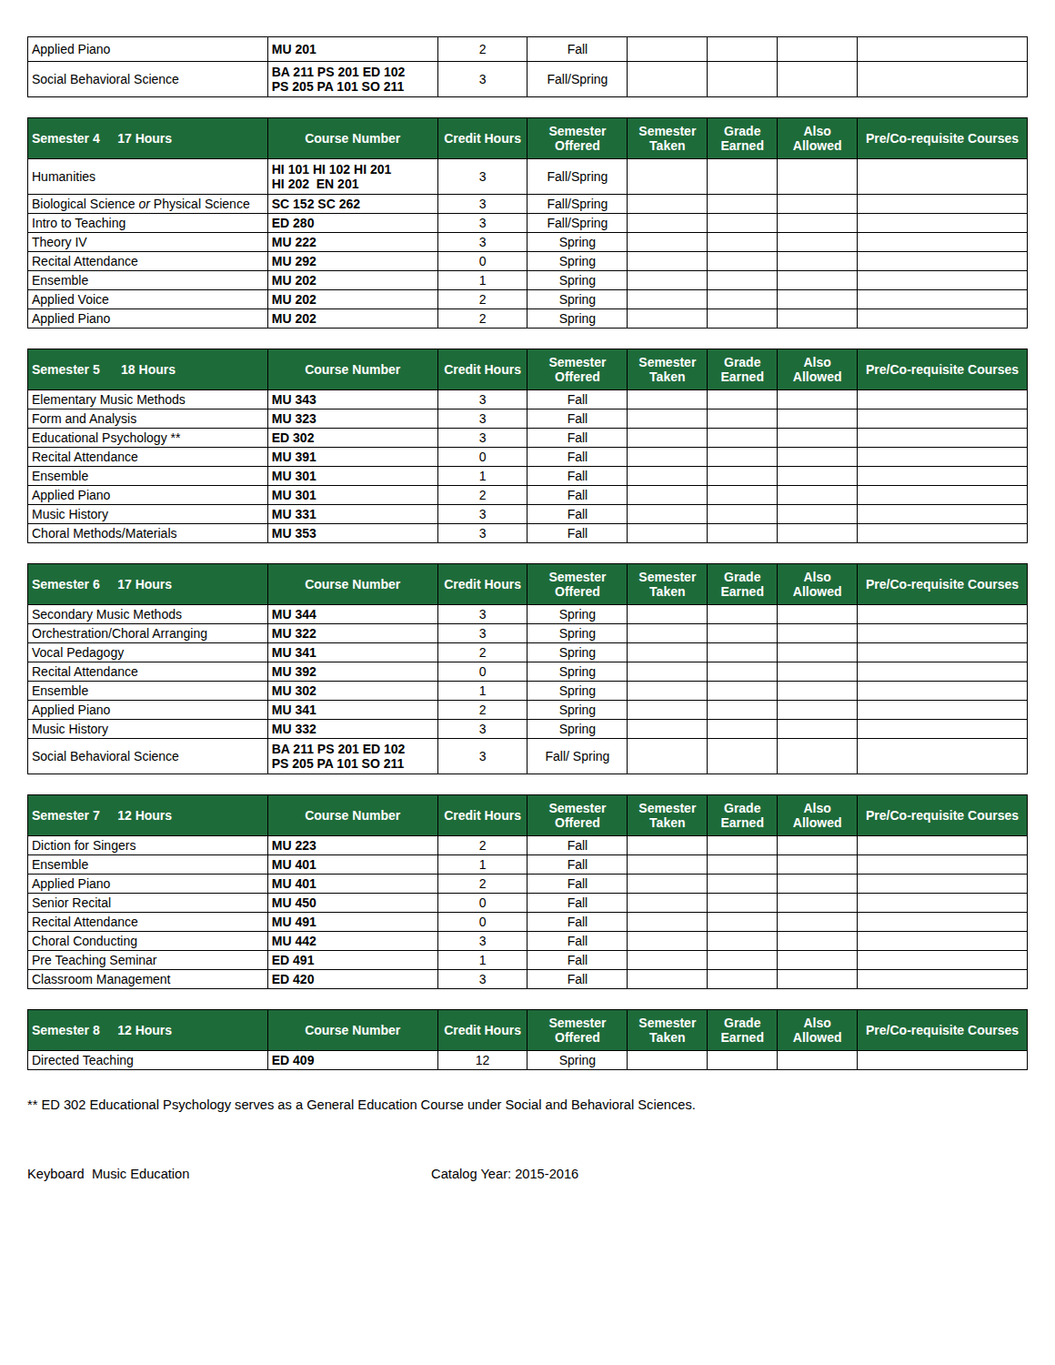| Applied Piano | MU 201 | 2 | Fall | | | | |
| Social Behavioral Science | BA 211 PS 201 ED 102 PS 205 PA 101 SO 211 | 3 | Fall/Spring | | | | |
| Semester 4 17 Hours | Course Number | Credit Hours | Semester Offered | Semester Taken | Grade Earned | Also Allowed | Pre/Co-requisite Courses |
| --- | --- | --- | --- | --- | --- | --- | --- |
| Humanities | HI 101 HI 102 HI 201 HI 202 EN 201 | 3 | Fall/Spring | | | | |
| Biological Science or Physical Science | SC 152 SC 262 | 3 | Fall/Spring | | | | |
| Intro to Teaching | ED 280 | 3 | Fall/Spring | | | | |
| Theory IV | MU 222 | 3 | Spring | | | | |
| Recital Attendance | MU 292 | 0 | Spring | | | | |
| Ensemble | MU 202 | 1 | Spring | | | | |
| Applied Voice | MU 202 | 2 | Spring | | | | |
| Applied Piano | MU 202 | 2 | Spring | | | | |
| Semester 5 18 Hours | Course Number | Credit Hours | Semester Offered | Semester Taken | Grade Earned | Also Allowed | Pre/Co-requisite Courses |
| --- | --- | --- | --- | --- | --- | --- | --- |
| Elementary Music Methods | MU 343 | 3 | Fall | | | | |
| Form and Analysis | MU 323 | 3 | Fall | | | | |
| Educational Psychology ** | ED 302 | 3 | Fall | | | | |
| Recital Attendance | MU 391 | 0 | Fall | | | | |
| Ensemble | MU 301 | 1 | Fall | | | | |
| Applied Piano | MU 301 | 2 | Fall | | | | |
| Music History | MU 331 | 3 | Fall | | | | |
| Choral Methods/Materials | MU 353 | 3 | Fall | | | | |
| Semester 6 17 Hours | Course Number | Credit Hours | Semester Offered | Semester Taken | Grade Earned | Also Allowed | Pre/Co-requisite Courses |
| --- | --- | --- | --- | --- | --- | --- | --- |
| Secondary Music Methods | MU 344 | 3 | Spring | | | | |
| Orchestration/Choral Arranging | MU 322 | 3 | Spring | | | | |
| Vocal Pedagogy | MU 341 | 2 | Spring | | | | |
| Recital Attendance | MU 392 | 0 | Spring | | | | |
| Ensemble | MU 302 | 1 | Spring | | | | |
| Applied Piano | MU 341 | 2 | Spring | | | | |
| Music History | MU 332 | 3 | Spring | | | | |
| Social Behavioral Science | BA 211 PS 201 ED 102 PS 205 PA 101 SO 211 | 3 | Fall/ Spring | | | | |
| Semester 7 12 Hours | Course Number | Credit Hours | Semester Offered | Semester Taken | Grade Earned | Also Allowed | Pre/Co-requisite Courses |
| --- | --- | --- | --- | --- | --- | --- | --- |
| Diction for Singers | MU 223 | 2 | Fall | | | | |
| Ensemble | MU 401 | 1 | Fall | | | | |
| Applied Piano | MU 401 | 2 | Fall | | | | |
| Senior Recital | MU 450 | 0 | Fall | | | | |
| Recital Attendance | MU 491 | 0 | Fall | | | | |
| Choral Conducting | MU 442 | 3 | Fall | | | | |
| Pre Teaching Seminar | ED 491 | 1 | Fall | | | | |
| Classroom Management | ED 420 | 3 | Fall | | | | |
| Semester 8 12 Hours | Course Number | Credit Hours | Semester Offered | Semester Taken | Grade Earned | Also Allowed | Pre/Co-requisite Courses |
| --- | --- | --- | --- | --- | --- | --- | --- |
| Directed Teaching | ED 409 | 12 | Spring | | | | |
** ED 302 Educational Psychology serves as a General Education Course under Social and Behavioral Sciences.
Keyboard Music Education Catalog Year: 2015-2016